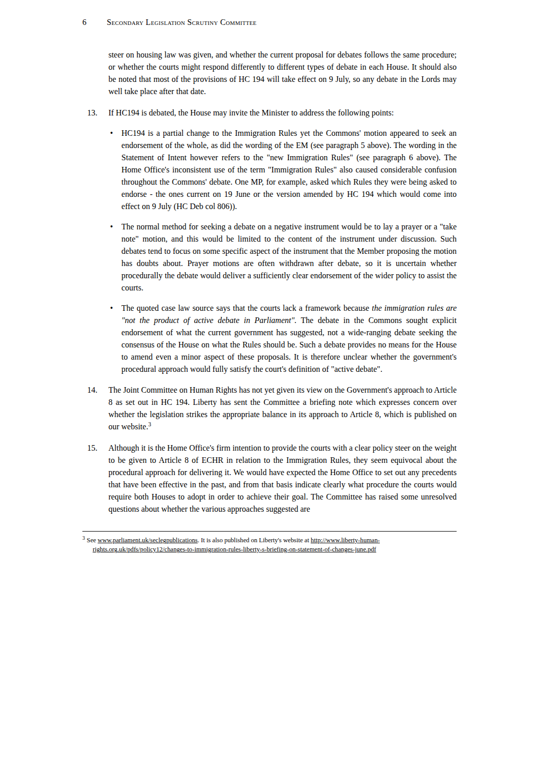6 Secondary Legislation Scrutiny Committee
steer on housing law was given, and whether the current proposal for debates follows the same procedure; or whether the courts might respond differently to different types of debate in each House. It should also be noted that most of the provisions of HC 194 will take effect on 9 July, so any debate in the Lords may well take place after that date.
If HC194 is debated, the House may invite the Minister to address the following points:
HC194 is a partial change to the Immigration Rules yet the Commons' motion appeared to seek an endorsement of the whole, as did the wording of the EM (see paragraph 5 above). The wording in the Statement of Intent however refers to the "new Immigration Rules" (see paragraph 6 above). The Home Office's inconsistent use of the term "Immigration Rules" also caused considerable confusion throughout the Commons' debate. One MP, for example, asked which Rules they were being asked to endorse - the ones current on 19 June or the version amended by HC 194 which would come into effect on 9 July (HC Deb col 806)).
The normal method for seeking a debate on a negative instrument would be to lay a prayer or a "take note" motion, and this would be limited to the content of the instrument under discussion. Such debates tend to focus on some specific aspect of the instrument that the Member proposing the motion has doubts about. Prayer motions are often withdrawn after debate, so it is uncertain whether procedurally the debate would deliver a sufficiently clear endorsement of the wider policy to assist the courts.
The quoted case law source says that the courts lack a framework because the immigration rules are "not the product of active debate in Parliament". The debate in the Commons sought explicit endorsement of what the current government has suggested, not a wide-ranging debate seeking the consensus of the House on what the Rules should be. Such a debate provides no means for the House to amend even a minor aspect of these proposals. It is therefore unclear whether the government's procedural approach would fully satisfy the court's definition of "active debate".
The Joint Committee on Human Rights has not yet given its view on the Government's approach to Article 8 as set out in HC 194. Liberty has sent the Committee a briefing note which expresses concern over whether the legislation strikes the appropriate balance in its approach to Article 8, which is published on our website.3
Although it is the Home Office's firm intention to provide the courts with a clear policy steer on the weight to be given to Article 8 of ECHR in relation to the Immigration Rules, they seem equivocal about the procedural approach for delivering it. We would have expected the Home Office to set out any precedents that have been effective in the past, and from that basis indicate clearly what procedure the courts would require both Houses to adopt in order to achieve their goal. The Committee has raised some unresolved questions about whether the various approaches suggested are
3 See www.parliament.uk/seclegpublications. It is also published on Liberty's website at http://www.liberty-human-rights.org.uk/pdfs/policy12/changes-to-immigration-rules-liberty-s-briefing-on-statement-of-changes-june.pdf